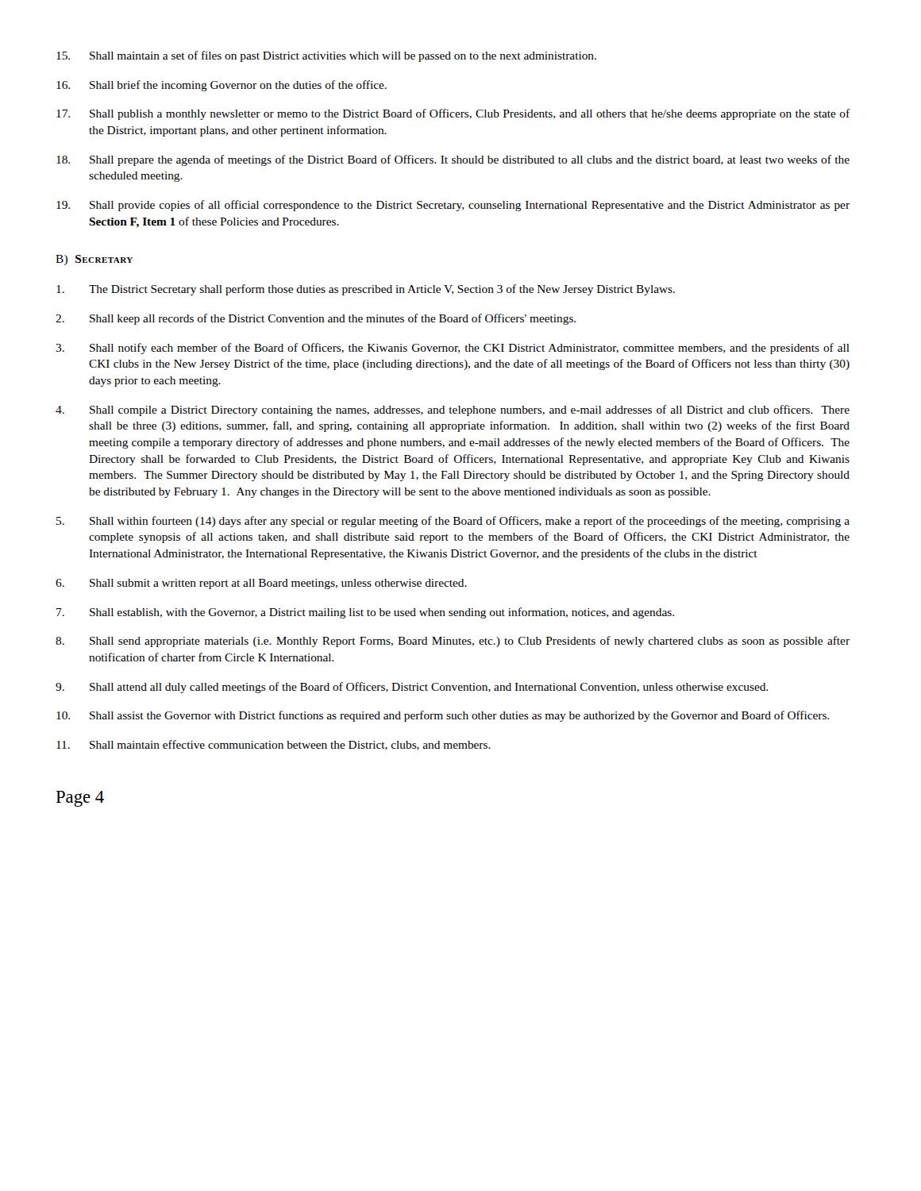15. Shall maintain a set of files on past District activities which will be passed on to the next administration.
16. Shall brief the incoming Governor on the duties of the office.
17. Shall publish a monthly newsletter or memo to the District Board of Officers, Club Presidents, and all others that he/she deems appropriate on the state of the District, important plans, and other pertinent information.
18. Shall prepare the agenda of meetings of the District Board of Officers. It should be distributed to all clubs and the district board, at least two weeks of the scheduled meeting.
19. Shall provide copies of all official correspondence to the District Secretary, counseling International Representative and the District Administrator as per Section F, Item 1 of these Policies and Procedures.
B) Secretary
1. The District Secretary shall perform those duties as prescribed in Article V, Section 3 of the New Jersey District Bylaws.
2. Shall keep all records of the District Convention and the minutes of the Board of Officers' meetings.
3. Shall notify each member of the Board of Officers, the Kiwanis Governor, the CKI District Administrator, committee members, and the presidents of all CKI clubs in the New Jersey District of the time, place (including directions), and the date of all meetings of the Board of Officers not less than thirty (30) days prior to each meeting.
4. Shall compile a District Directory containing the names, addresses, and telephone numbers, and e-mail addresses of all District and club officers. There shall be three (3) editions, summer, fall, and spring, containing all appropriate information. In addition, shall within two (2) weeks of the first Board meeting compile a temporary directory of addresses and phone numbers, and e-mail addresses of the newly elected members of the Board of Officers. The Directory shall be forwarded to Club Presidents, the District Board of Officers, International Representative, and appropriate Key Club and Kiwanis members. The Summer Directory should be distributed by May 1, the Fall Directory should be distributed by October 1, and the Spring Directory should be distributed by February 1. Any changes in the Directory will be sent to the above mentioned individuals as soon as possible.
5. Shall within fourteen (14) days after any special or regular meeting of the Board of Officers, make a report of the proceedings of the meeting, comprising a complete synopsis of all actions taken, and shall distribute said report to the members of the Board of Officers, the CKI District Administrator, the International Administrator, the International Representative, the Kiwanis District Governor, and the presidents of the clubs in the district
6. Shall submit a written report at all Board meetings, unless otherwise directed.
7. Shall establish, with the Governor, a District mailing list to be used when sending out information, notices, and agendas.
8. Shall send appropriate materials (i.e. Monthly Report Forms, Board Minutes, etc.) to Club Presidents of newly chartered clubs as soon as possible after notification of charter from Circle K International.
9. Shall attend all duly called meetings of the Board of Officers, District Convention, and International Convention, unless otherwise excused.
10. Shall assist the Governor with District functions as required and perform such other duties as may be authorized by the Governor and Board of Officers.
11. Shall maintain effective communication between the District, clubs, and members.
Page 4